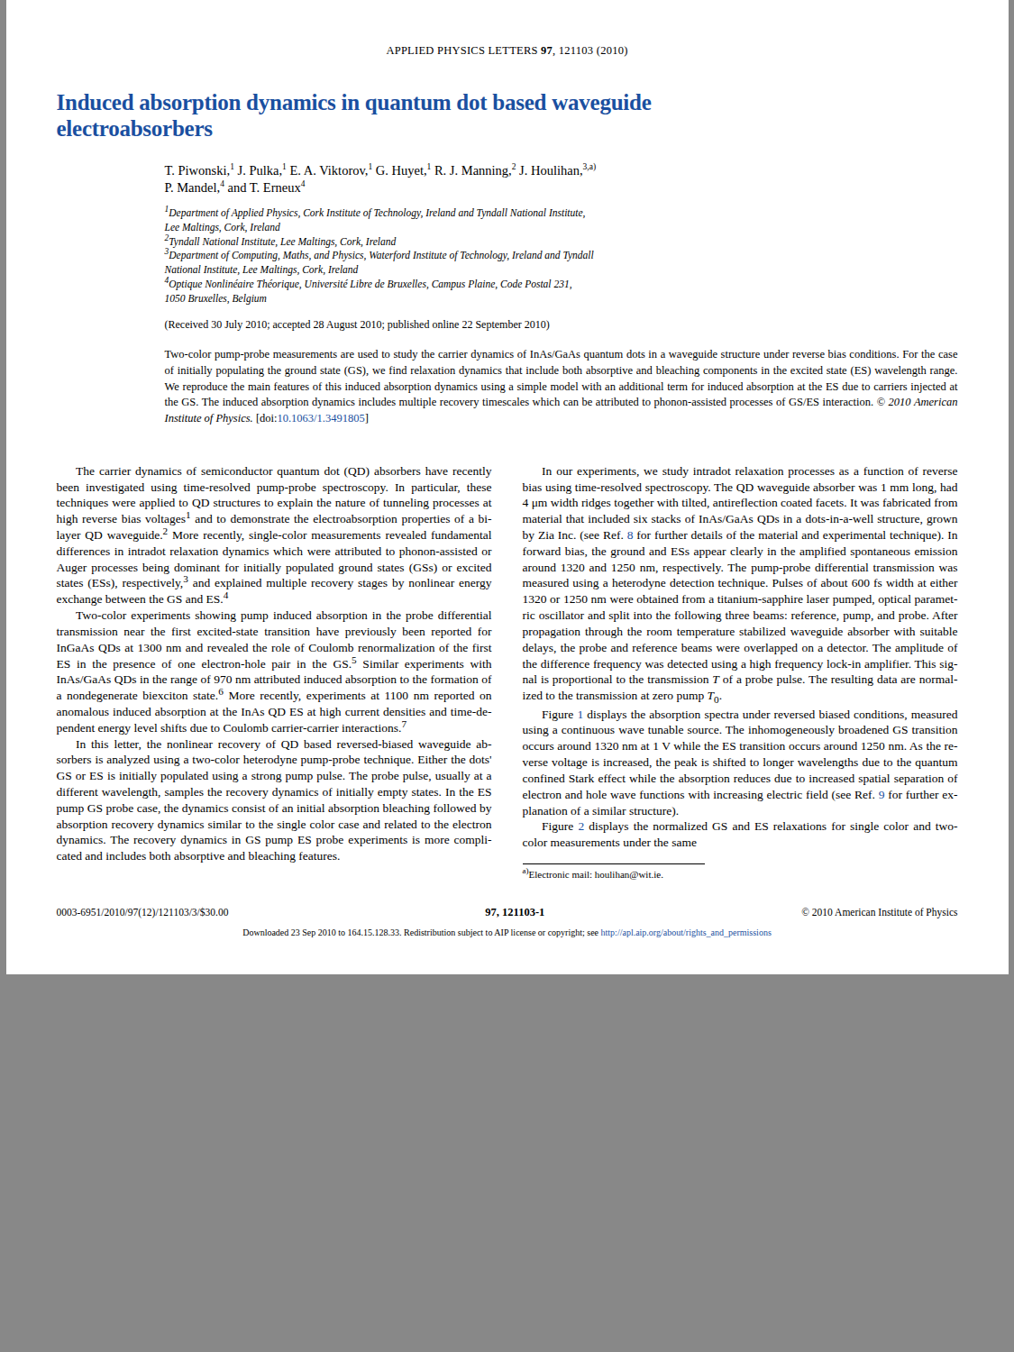APPLIED PHYSICS LETTERS 97, 121103 (2010)
Induced absorption dynamics in quantum dot based waveguide
electroabsorbers
T. Piwonski,1 J. Pulka,1 E. A. Viktorov,1 G. Huyet,1 R. J. Manning,2 J. Houlihan,3,a)
P. Mandel,4 and T. Erneux4
1Department of Applied Physics, Cork Institute of Technology, Ireland and Tyndall National Institute,
Lee Maltings, Cork, Ireland
2Tyndall National Institute, Lee Maltings, Cork, Ireland
3Department of Computing, Maths, and Physics, Waterford Institute of Technology, Ireland and Tyndall
National Institute, Lee Maltings, Cork, Ireland
4Optique Nonlinéaire Théorique, Université Libre de Bruxelles, Campus Plaine, Code Postal 231,
1050 Bruxelles, Belgium
(Received 30 July 2010; accepted 28 August 2010; published online 22 September 2010)
Two-color pump-probe measurements are used to study the carrier dynamics of InAs/GaAs quantum dots in a waveguide structure under reverse bias conditions. For the case of initially populating the ground state (GS), we find relaxation dynamics that include both absorptive and bleaching components in the excited state (ES) wavelength range. We reproduce the main features of this induced absorption dynamics using a simple model with an additional term for induced absorption at the ES due to carriers injected at the GS. The induced absorption dynamics includes multiple recovery timescales which can be attributed to phonon-assisted processes of GS/ES interaction. © 2010 American Institute of Physics. [doi:10.1063/1.3491805]
The carrier dynamics of semiconductor quantum dot (QD) absorbers have recently been investigated using time-resolved pump-probe spectroscopy. In particular, these techniques were applied to QD structures to explain the nature of tunneling processes at high reverse bias voltages1 and to demonstrate the electroabsorption properties of a bilayer QD waveguide.2 More recently, single-color measurements revealed fundamental differences in intradot relaxation dynamics which were attributed to phonon-assisted or Auger processes being dominant for initially populated ground states (GSs) or excited states (ESs), respectively,3 and explained multiple recovery stages by nonlinear energy exchange between the GS and ES.4
Two-color experiments showing pump induced absorption in the probe differential transmission near the first excited-state transition have previously been reported for InGaAs QDs at 1300 nm and revealed the role of Coulomb renormalization of the first ES in the presence of one electron-hole pair in the GS.5 Similar experiments with InAs/GaAs QDs in the range of 970 nm attributed induced absorption to the formation of a nondegenerate biexciton state.6 More recently, experiments at 1100 nm reported on anomalous induced absorption at the InAs QD ES at high current densities and time-dependent energy level shifts due to Coulomb carrier-carrier interactions.7
In this letter, the nonlinear recovery of QD based reversed-biased waveguide absorbers is analyzed using a two-color heterodyne pump-probe technique. Either the dots' GS or ES is initially populated using a strong pump pulse. The probe pulse, usually at a different wavelength, samples the recovery dynamics of initially empty states. In the ES pump GS probe case, the dynamics consist of an initial absorption bleaching followed by absorption recovery dynamics similar to the single color case and related to the electron dynamics. The recovery dynamics in GS pump ES probe experiments is more complicated and includes both absorptive and bleaching features.
In our experiments, we study intradot relaxation processes as a function of reverse bias using time-resolved spectroscopy. The QD waveguide absorber was 1 mm long, had 4 μm width ridges together with tilted, antireflection coated facets. It was fabricated from material that included six stacks of InAs/GaAs QDs in a dots-in-a-well structure, grown by Zia Inc. (see Ref. 8 for further details of the material and experimental technique). In forward bias, the ground and ESs appear clearly in the amplified spontaneous emission around 1320 and 1250 nm, respectively. The pump-probe differential transmission was measured using a heterodyne detection technique. Pulses of about 600 fs width at either 1320 or 1250 nm were obtained from a titanium-sapphire laser pumped, optical parametric oscillator and split into the following three beams: reference, pump, and probe. After propagation through the room temperature stabilized waveguide absorber with suitable delays, the probe and reference beams were overlapped on a detector. The amplitude of the difference frequency was detected using a high frequency lock-in amplifier. This signal is proportional to the transmission T of a probe pulse. The resulting data are normalized to the transmission at zero pump T0.
Figure 1 displays the absorption spectra under reversed biased conditions, measured using a continuous wave tunable source. The inhomogeneously broadened GS transition occurs around 1320 nm at 1 V while the ES transition occurs around 1250 nm. As the reverse voltage is increased, the peak is shifted to longer wavelengths due to the quantum confined Stark effect while the absorption reduces due to increased spatial separation of electron and hole wave functions with increasing electric field (see Ref. 9 for further explanation of a similar structure).
Figure 2 displays the normalized GS and ES relaxations for single color and two-color measurements under the same
a)Electronic mail: houlihan@wit.ie.
0003-6951/2010/97(12)/121103/3/$30.00
97, 121103-1
© 2010 American Institute of Physics
Downloaded 23 Sep 2010 to 164.15.128.33. Redistribution subject to AIP license or copyright; see http://apl.aip.org/about/rights_and_permissions